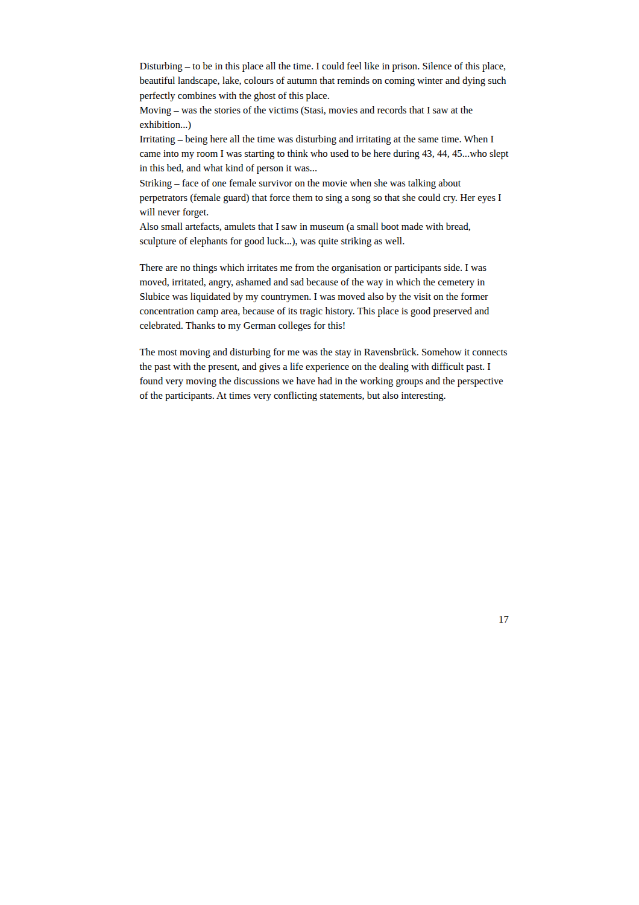Disturbing – to be in this place all the time. I could feel like in prison. Silence of this place, beautiful landscape, lake, colours of autumn that reminds on coming winter and dying such perfectly combines with the ghost of this place.
Moving – was the stories of the victims (Stasi, movies and records that I saw at the exhibition...)
Irritating – being here all the time was disturbing and irritating at the same time. When I came into my room I was starting to think who used to be here during 43, 44, 45...who slept in this bed, and what kind of person it was...
Striking – face of one female survivor on the movie when she was talking about perpetrators (female guard) that force them to sing a song so that she could cry. Her eyes I will never forget.
Also small artefacts, amulets that I saw in museum (a small boot made with bread, sculpture of elephants for good luck...), was quite striking as well.
There are no things which irritates me from the organisation or participants side. I was moved, irritated, angry, ashamed and sad because of the way in which the cemetery in Slubice was liquidated by my countrymen. I was moved also by the visit on the former concentration camp area, because of its tragic history. This place is good preserved and celebrated. Thanks to my German colleges for this!
The most moving and disturbing for me was the stay in Ravensbrück. Somehow it connects the past with the present, and gives a life experience on the dealing with difficult past. I found very moving the discussions we have had in the working groups and the perspective of the participants. At times very conflicting statements, but also interesting.
17